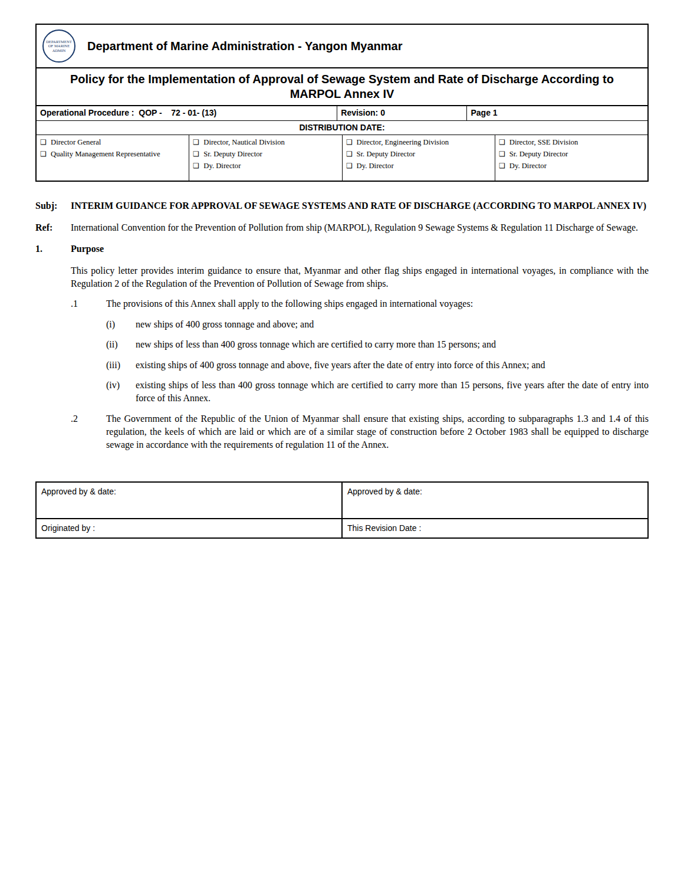DEPARTMENT
OF MARINE
ADMIN
Department of Marine Administration - Yangon Myanmar
Policy for the Implementation of Approval of Sewage System and Rate of Discharge According to MARPOL Annex IV
Operational Procedure : QOP - 72 - 01- (13)
Revision: 0
Page 1
DISTRIBUTION DATE:
Director General
Quality Management Representative
Director, Nautical Division
Sr. Deputy Director
Dy. Director
Director, Engineering Division
Sr. Deputy Director
Dy. Director
Director, SSE Division
Sr. Deputy Director
Dy. Director
Subj:
Interim guidance for approval of sewage systems and rate of discharge (according to MARPOL Annex IV)
Ref:
International Convention for the Prevention of Pollution from ship (MARPOL), Regulation 9 Sewage Systems & Regulation 11 Discharge of Sewage.
1.
Purpose
This policy letter provides interim guidance to ensure that, Myanmar and other flag ships engaged in international voyages, in compliance with the Regulation 2 of the Regulation of the Prevention of Pollution of Sewage from ships.
.1
The provisions of this Annex shall apply to the following ships engaged in international voyages:
(i)
new ships of 400 gross tonnage and above; and
(ii)
new ships of less than 400 gross tonnage which are certified to carry more than 15 persons; and
(iii)
existing ships of 400 gross tonnage and above, five years after the date of entry into force of this Annex; and
(iv)
existing ships of less than 400 gross tonnage which are certified to carry more than 15 persons, five years after the date of entry into force of this Annex.
.2
The Government of the Republic of the Union of Myanmar shall ensure that existing ships, according to subparagraphs 1.3 and 1.4 of this regulation, the keels of which are laid or which are of a similar stage of construction before 2 October 1983 shall be equipped to discharge sewage in accordance with the requirements of regulation 11 of the Annex.
| Approved by & date: | Approved by & date: |
| Originated by : | This Revision Date : |